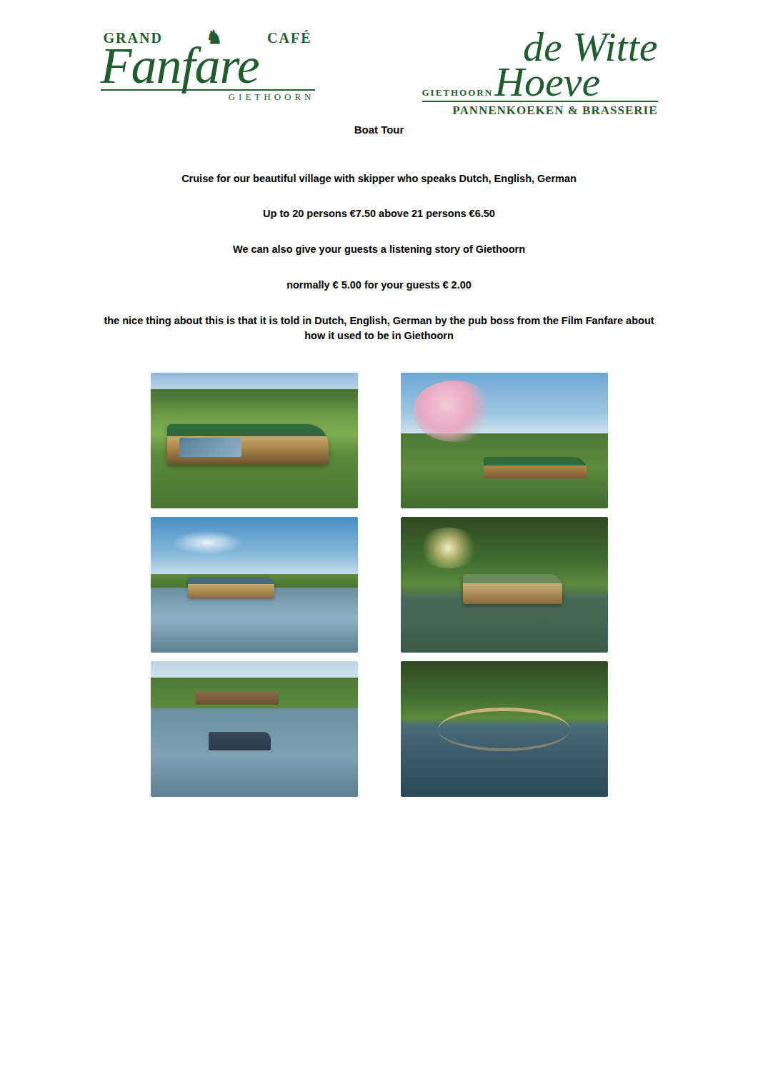GRAND ♞ CAFÉ
Fanfare
GIETHOORN
de Witte
GIETHOORN Hoeve
PANNENKOEKEN & BRASSERIE
Boat Tour
Cruise for our beautiful village with skipper who speaks Dutch, English, German
Up to 20 persons €7.50 above 21 persons €6.50
We can also give your guests a listening story of Giethoorn
normally € 5.00 for your guests € 2.00
the nice thing about this is that it is told in Dutch, English, German by the pub boss from the Film Fanfare about how it used to be in Giethoorn